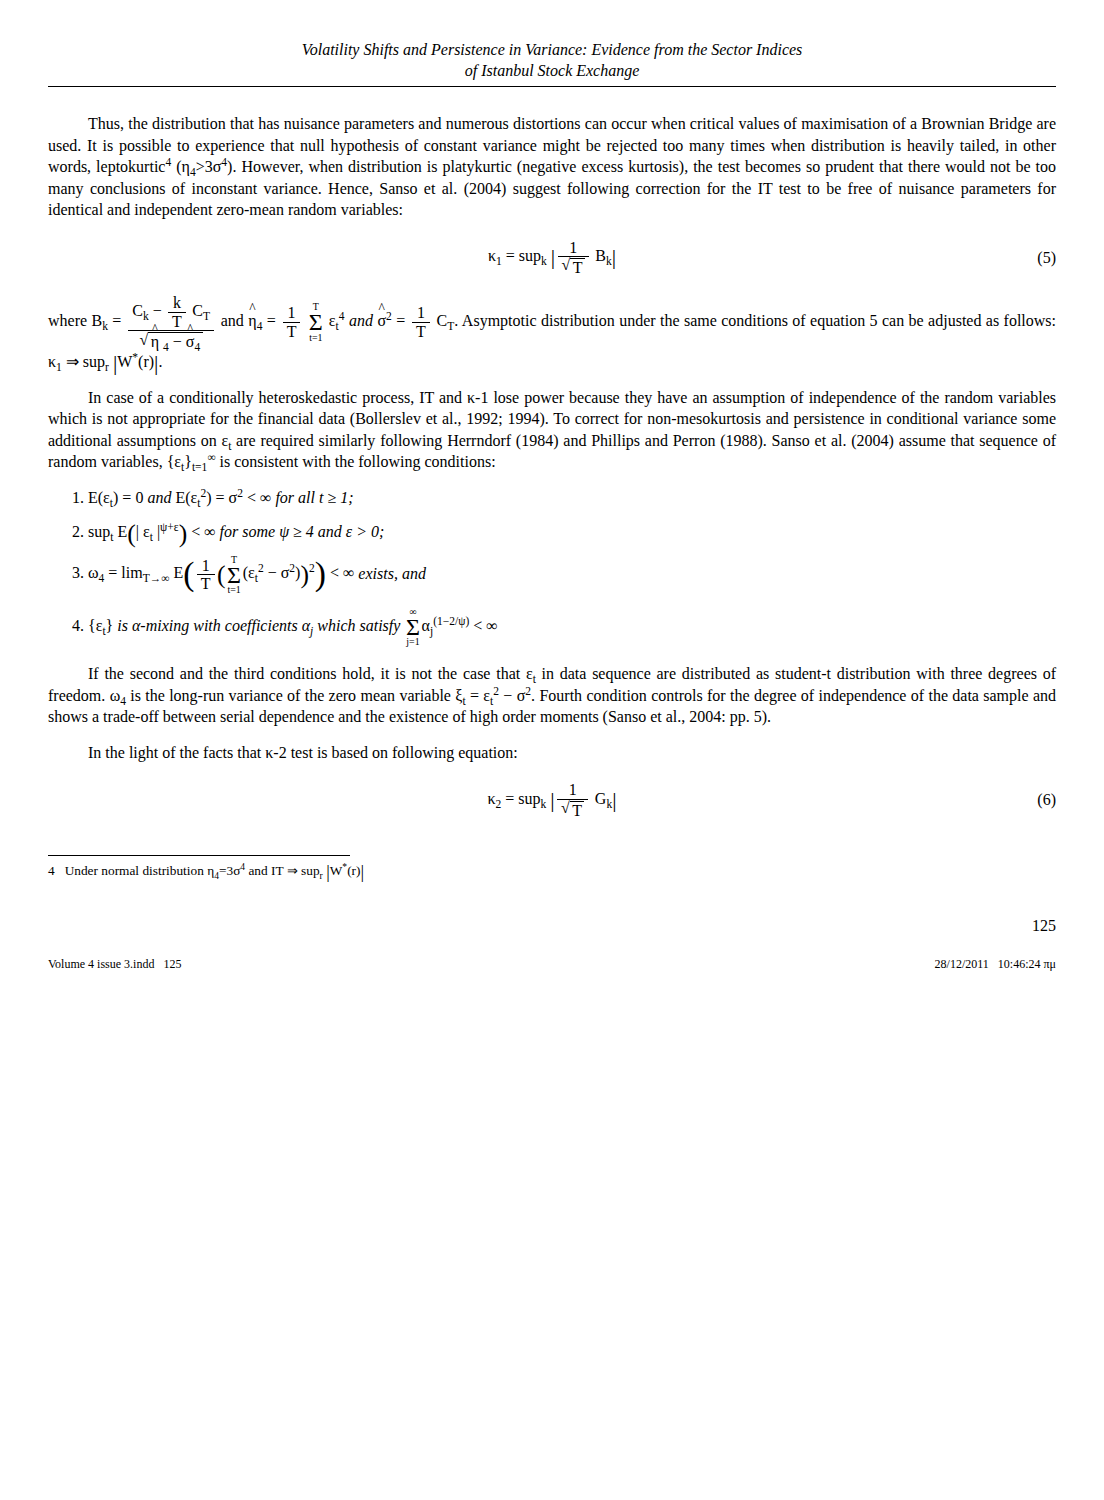Volatility Shifts and Persistence in Variance: Evidence from the Sector Indices
of Istanbul Stock Exchange
Thus, the distribution that has nuisance parameters and numerous distortions can occur when critical values of maximisation of a Brownian Bridge are used. It is possible to experience that null hypothesis of constant variance might be rejected too many times when distribution is heavily tailed, in other words, leptokurtic4 (η4>3σ4). However, when distribution is platykurtic (negative excess kurtosis), the test becomes so prudent that there would not be too many conclusions of inconstant variance. Hence, Sanso et al. (2004) suggest following correction for the IT test to be free of nuisance parameters for identical and independent zero-mean random variables:
κ1 = supk |1 T Bk| (5)
where Bk = Ck − kT CT η 4 − σ4 and η4 = 1 T TΣt=1 εt4 and σ2 = 1 T CT. Asymptotic distribution under the same conditions of equation 5 can be adjusted as follows: κ1 ⇒ supr |W*(r)|.
In case of a conditionally heteroskedastic process, IT and κ-1 lose power because they have an assumption of independence of the random variables which is not appropriate for the financial data (Bollerslev et al., 1992; 1994). To correct for non-mesokurtosis and persistence in conditional variance some additional assumptions on εt are required similarly following Herrndorf (1984) and Phillips and Perron (1988). Sanso et al. (2004) assume that sequence of random variables, {εt}t=1∞ is consistent with the following conditions:
E(εt) = 0 and E(εt2) = σ2 < ∞ for all t ≥ 1;
supt E(| εt |ψ+ε) < ∞ for some ψ ≥ 4 and ε > 0;
ω4 = limT→∞ E(1 T(TΣt=1(εt2 − σ2))2) < ∞ exists, and
{εt} is α-mixing with coefficients αj which satisfy ∞Σj=1αj(1−2/ψ) < ∞
If the second and the third conditions hold, it is not the case that εt in data sequence are distributed as student-t distribution with three degrees of freedom. ω4 is the long-run variance of the zero mean variable ξt = εt2 − σ2. Fourth condition controls for the degree of independence of the data sample and shows a trade-off between serial dependence and the existence of high order moments (Sanso et al., 2004: pp. 5).
In the light of the facts that κ-2 test is based on following equation:
κ2 = supk |1 T Gk| (6)
4 Under normal distribution η4=3σ4 and IT ⇒ supr |W*(r)|
125
Volume 4 issue 3.indd 125 28/12/2011 10:46:24 πμ